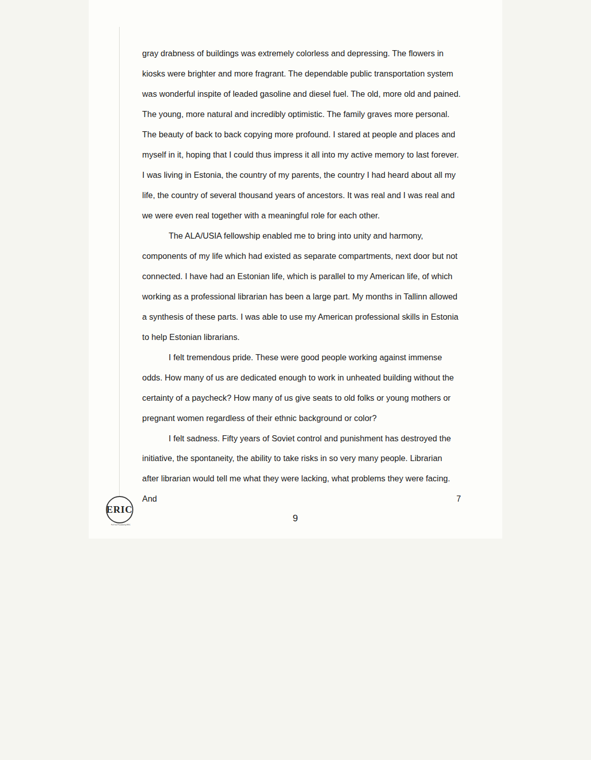gray drabness of buildings was extremely colorless and depressing. The flowers in kiosks were brighter and more fragrant. The dependable public transportation system was wonderful inspite of leaded gasoline and diesel fuel. The old, more old and pained. The young, more natural and incredibly optimistic. The family graves more personal. The beauty of back to back copying more profound. I stared at people and places and myself in it, hoping that I could thus impress it all into my active memory to last forever. I was living in Estonia, the country of my parents, the country I had heard about all my life, the country of several thousand years of ancestors. It was real and I was real and we were even real together with a meaningful role for each other.
The ALA/USIA fellowship enabled me to bring into unity and harmony, components of my life which had existed as separate compartments, next door but not connected. I have had an Estonian life, which is parallel to my American life, of which working as a professional librarian has been a large part. My months in Tallinn allowed a synthesis of these parts. I was able to use my American professional skills in Estonia to help Estonian librarians.
I felt tremendous pride. These were good people working against immense odds. How many of us are dedicated enough to work in unheated building without the certainty of a paycheck? How many of us give seats to old folks or young mothers or pregnant women regardless of their ethnic background or color?
I felt sadness. Fifty years of Soviet control and punishment has destroyed the initiative, the spontaneity, the ability to take risks in so very many people. Librarian after librarian would tell me what they were lacking, what problems they were facing. And
7
9
ERIC
Full Text Provided by ERIC